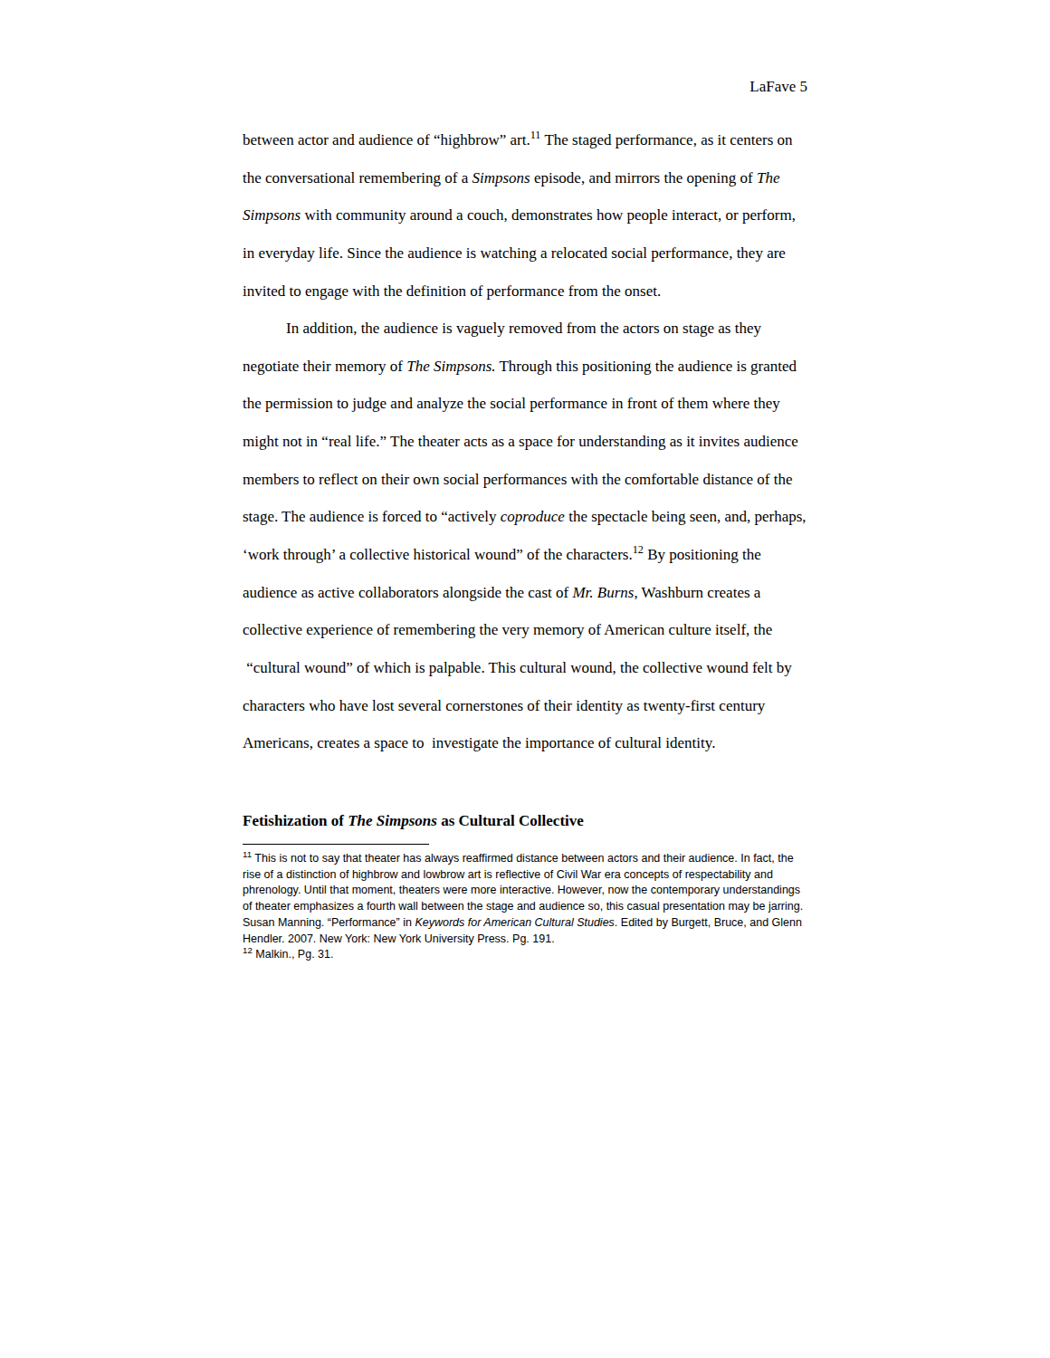LaFave 5
between actor and audience of “highbrow” art.11 The staged performance, as it centers on the conversational remembering of a Simpsons episode, and mirrors the opening of The Simpsons with community around a couch, demonstrates how people interact, or perform, in everyday life. Since the audience is watching a relocated social performance, they are invited to engage with the definition of performance from the onset.
In addition, the audience is vaguely removed from the actors on stage as they negotiate their memory of The Simpsons. Through this positioning the audience is granted the permission to judge and analyze the social performance in front of them where they might not in “real life.” The theater acts as a space for understanding as it invites audience members to reflect on their own social performances with the comfortable distance of the stage. The audience is forced to “actively coproduce the spectacle being seen, and, perhaps, ‘work through’ a collective historical wound” of the characters.12 By positioning the audience as active collaborators alongside the cast of Mr. Burns, Washburn creates a collective experience of remembering the very memory of American culture itself, the “cultural wound” of which is palpable. This cultural wound, the collective wound felt by characters who have lost several cornerstones of their identity as twenty-first century Americans, creates a space to investigate the importance of cultural identity.
Fetishization of The Simpsons as Cultural Collective
11 This is not to say that theater has always reaffirmed distance between actors and their audience. In fact, the rise of a distinction of highbrow and lowbrow art is reflective of Civil War era concepts of respectability and phrenology. Until that moment, theaters were more interactive. However, now the contemporary understandings of theater emphasizes a fourth wall between the stage and audience so, this casual presentation may be jarring.
Susan Manning. “Performance” in Keywords for American Cultural Studies. Edited by Burgett, Bruce, and Glenn Hendler. 2007. New York: New York University Press. Pg. 191.
12 Malkin., Pg. 31.